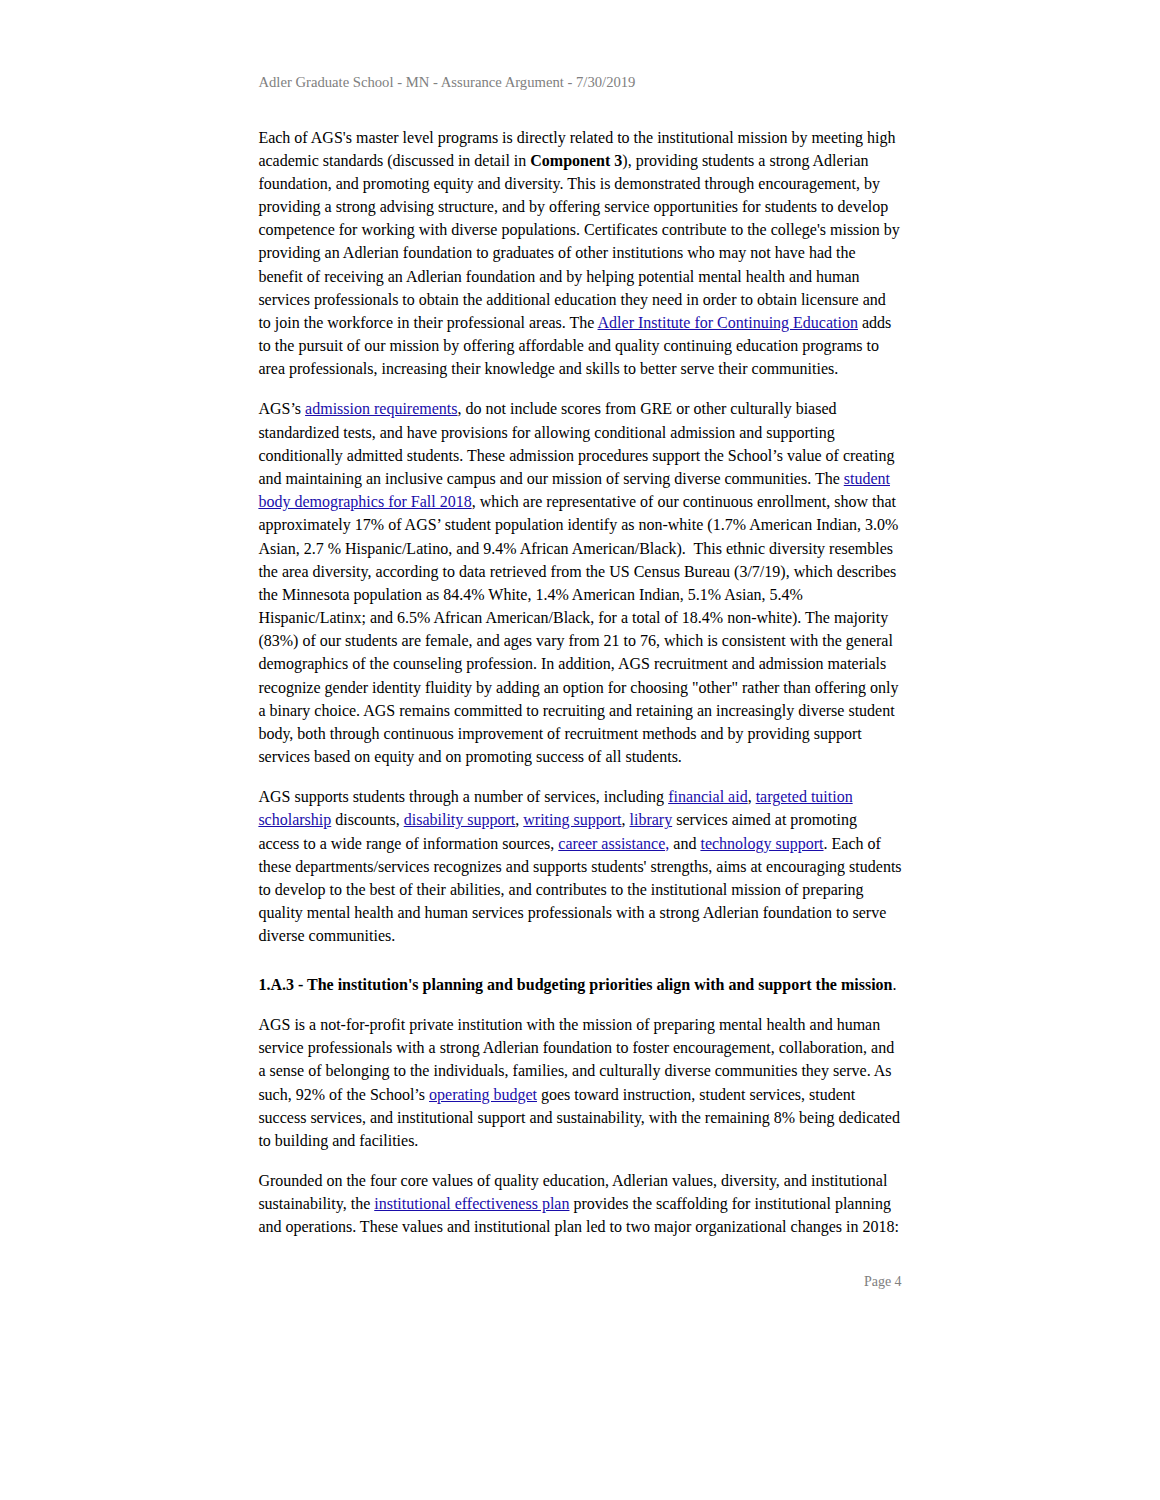Adler Graduate School - MN - Assurance Argument - 7/30/2019
Each of AGS's master level programs is directly related to the institutional mission by meeting high academic standards (discussed in detail in Component 3), providing students a strong Adlerian foundation, and promoting equity and diversity. This is demonstrated through encouragement, by providing a strong advising structure, and by offering service opportunities for students to develop competence for working with diverse populations. Certificates contribute to the college's mission by providing an Adlerian foundation to graduates of other institutions who may not have had the benefit of receiving an Adlerian foundation and by helping potential mental health and human services professionals to obtain the additional education they need in order to obtain licensure and to join the workforce in their professional areas. The Adler Institute for Continuing Education adds to the pursuit of our mission by offering affordable and quality continuing education programs to area professionals, increasing their knowledge and skills to better serve their communities.
AGS’s admission requirements, do not include scores from GRE or other culturally biased standardized tests, and have provisions for allowing conditional admission and supporting conditionally admitted students. These admission procedures support the School’s value of creating and maintaining an inclusive campus and our mission of serving diverse communities. The student body demographics for Fall 2018, which are representative of our continuous enrollment, show that approximately 17% of AGS’ student population identify as non-white (1.7% American Indian, 3.0% Asian, 2.7 % Hispanic/Latino, and 9.4% African American/Black). This ethnic diversity resembles the area diversity, according to data retrieved from the US Census Bureau (3/7/19), which describes the Minnesota population as 84.4% White, 1.4% American Indian, 5.1% Asian, 5.4% Hispanic/Latinx; and 6.5% African American/Black, for a total of 18.4% non-white). The majority (83%) of our students are female, and ages vary from 21 to 76, which is consistent with the general demographics of the counseling profession. In addition, AGS recruitment and admission materials recognize gender identity fluidity by adding an option for choosing "other" rather than offering only a binary choice. AGS remains committed to recruiting and retaining an increasingly diverse student body, both through continuous improvement of recruitment methods and by providing support services based on equity and on promoting success of all students.
AGS supports students through a number of services, including financial aid, targeted tuition scholarship discounts, disability support, writing support, library services aimed at promoting access to a wide range of information sources, career assistance, and technology support. Each of these departments/services recognizes and supports students' strengths, aims at encouraging students to develop to the best of their abilities, and contributes to the institutional mission of preparing quality mental health and human services professionals with a strong Adlerian foundation to serve diverse communities.
1.A.3 - The institution's planning and budgeting priorities align with and support the mission.
AGS is a not-for-profit private institution with the mission of preparing mental health and human service professionals with a strong Adlerian foundation to foster encouragement, collaboration, and a sense of belonging to the individuals, families, and culturally diverse communities they serve. As such, 92% of the School’s operating budget goes toward instruction, student services, student success services, and institutional support and sustainability, with the remaining 8% being dedicated to building and facilities.
Grounded on the four core values of quality education, Adlerian values, diversity, and institutional sustainability, the institutional effectiveness plan provides the scaffolding for institutional planning and operations. These values and institutional plan led to two major organizational changes in 2018:
Page 4